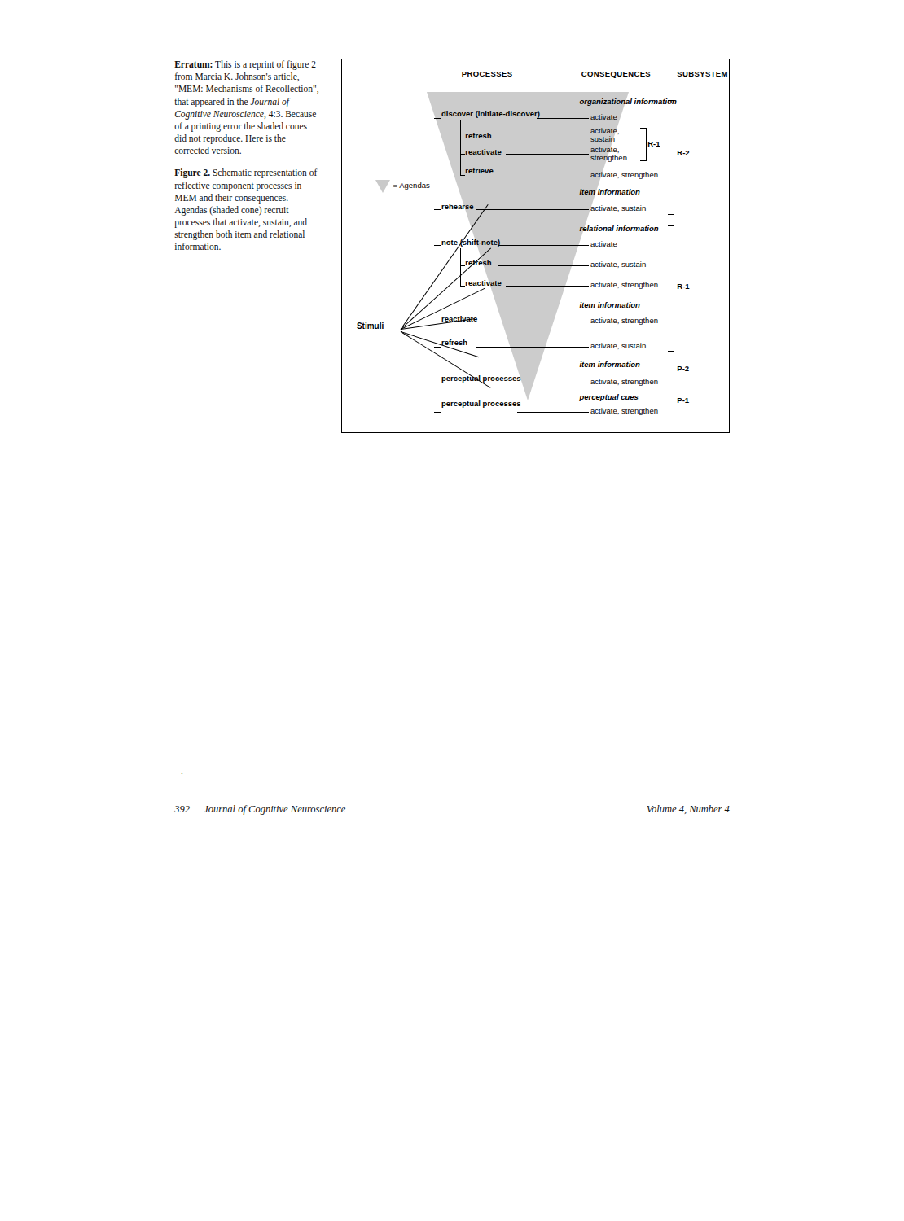Erratum: This is a reprint of figure 2 from Marcia K. Johnson's article, "MEM: Mechanisms of Recollection", that appeared in the Journal of Cognitive Neuroscience, 4:3. Because of a printing error the shaded cones did not reproduce. Here is the corrected version.
Figure 2. Schematic representation of reflective component processes in MEM and their consequences. Agendas (shaded cone) recruit processes that activate, sustain, and strengthen both item and relational information.
PROCESSES
CONSEQUENCES
SUBSYSTEM
= Agendas
discover (initiate-discover)
organizational information
activate
refresh
activate,
sustain
reactivate
activate,
strengthen
R-1
retrieve
activate, strengthen
item information
rehearse
activate, sustain
R-2
relational information
note (shift-note)
activate
refresh
activate, sustain
reactivate
activate, strengthen
item information
reactivate
activate, strengthen
refresh
activate, sustain
R-1
item information
perceptual processes
activate, strengthen
P-2
perceptual cues
perceptual processes
activate, strengthen
P-1
Stimuli
.
392 Journal of Cognitive Neuroscience
Volume 4, Number 4